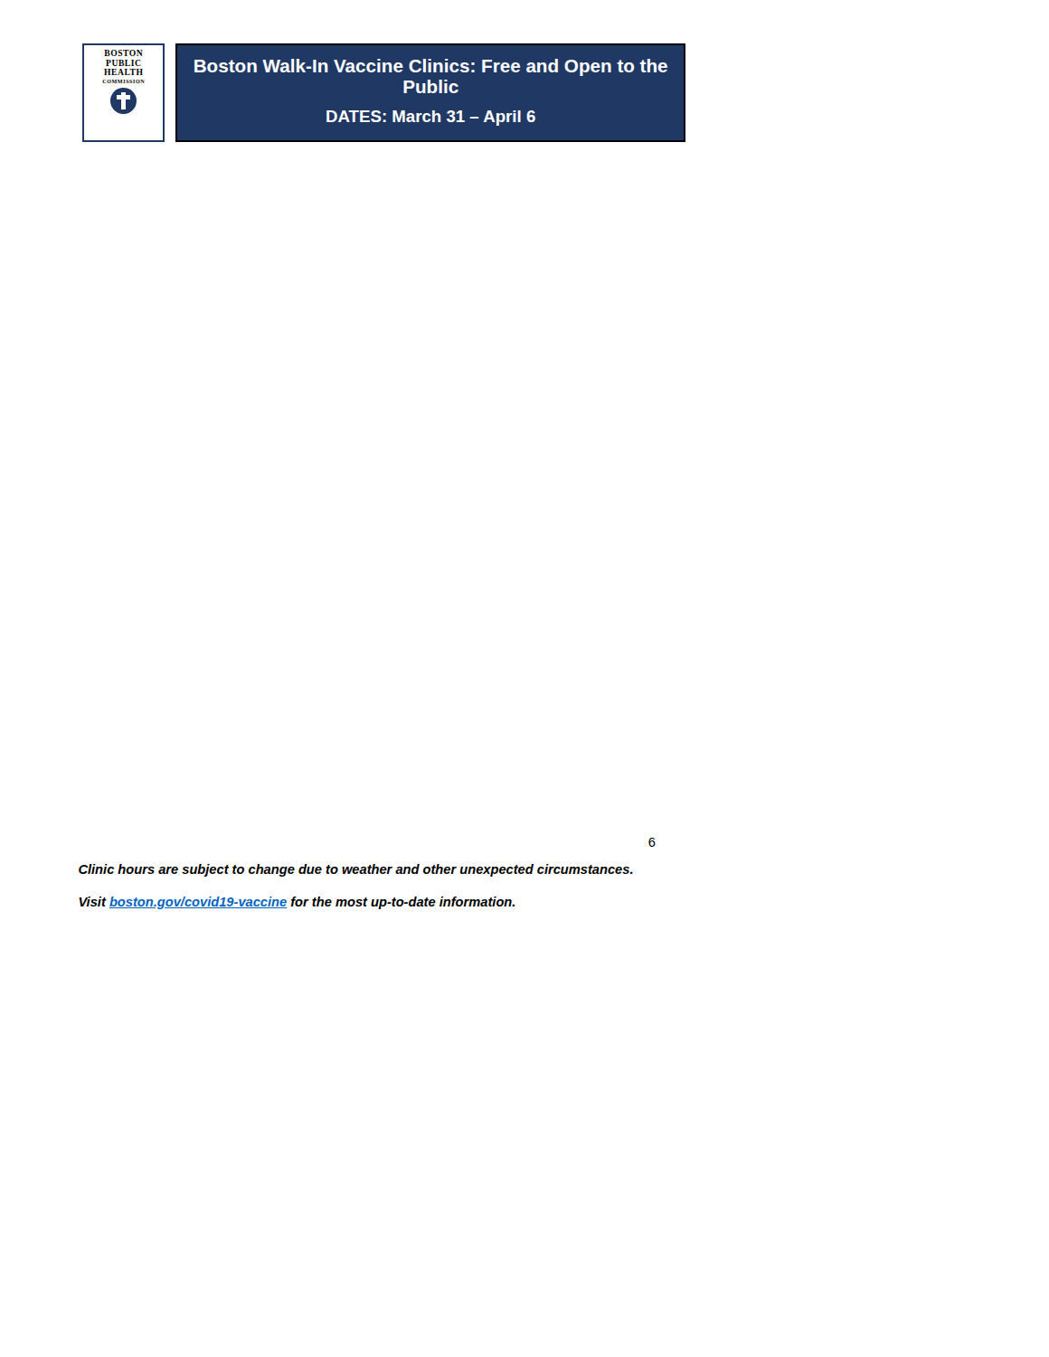Boston
Public
Health
Commission
Boston Walk-In Vaccine Clinics: Free and Open to the Public
DATES: March 31 – April 6
6
Clinic hours are subject to change due to weather and other unexpected circumstances.
Visit boston.gov/covid19-vaccine for the most up-to-date information.